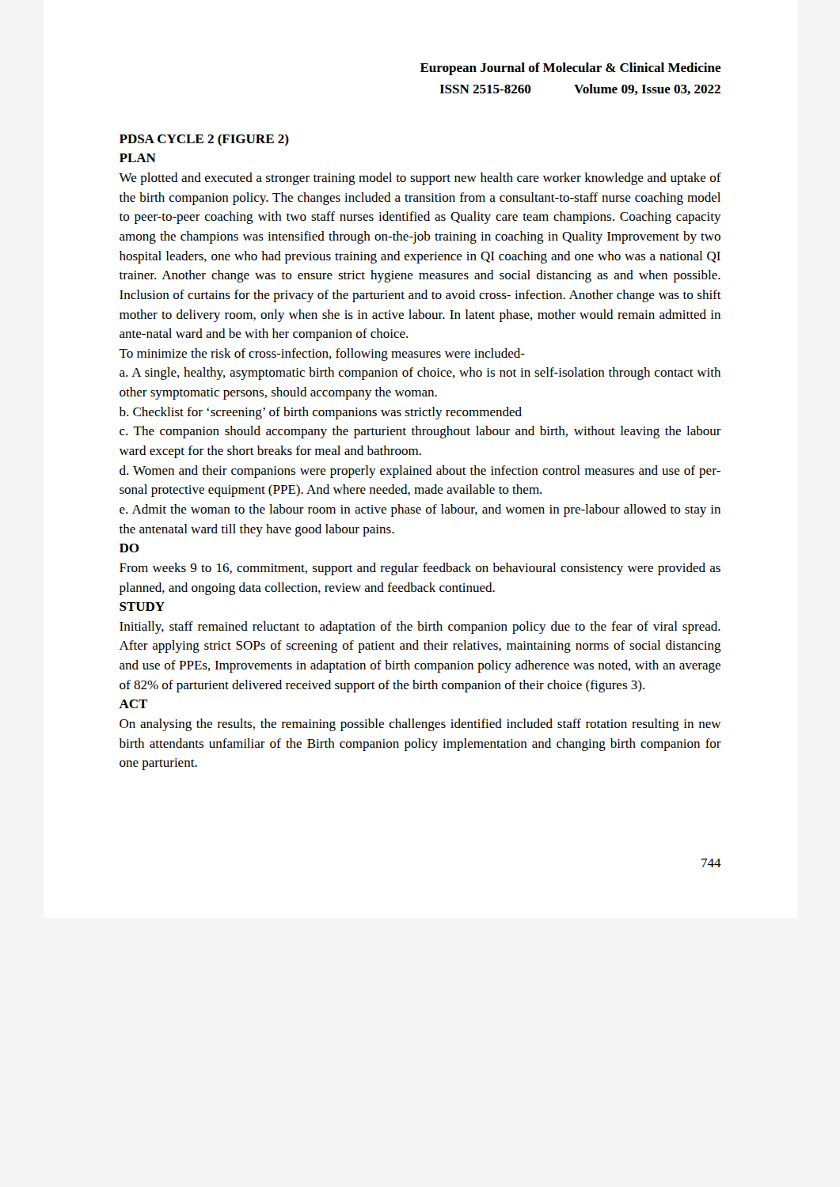European Journal of Molecular & Clinical Medicine ISSN 2515-8260 Volume 09, Issue 03, 2022
PDSA CYCLE 2 (FIGURE 2)
PLAN
We plotted and executed a stronger training model to support new health care worker knowledge and uptake of the birth companion policy. The changes included a transition from a consultant-to-staff nurse coaching model to peer-to-peer coaching with two staff nurses identified as Quality care team champions. Coaching capacity among the champions was intensified through on-the-job training in coaching in Quality Improvement by two hospital leaders, one who had previous training and experience in QI coaching and one who was a national QI trainer. Another change was to ensure strict hygiene measures and social distancing as and when possible. Inclusion of curtains for the privacy of the parturient and to avoid cross- infection. Another change was to shift mother to delivery room, only when she is in active labour. In latent phase, mother would remain admitted in ante-natal ward and be with her companion of choice.
To minimize the risk of cross-infection, following measures were included-
a. A single, healthy, asymptomatic birth companion of choice, who is not in self-isolation through contact with other symptomatic persons, should accompany the woman.
b. Checklist for ‘screening’ of birth companions was strictly recommended
c. The companion should accompany the parturient throughout labour and birth, without leaving the labour ward except for the short breaks for meal and bathroom.
d. Women and their companions were properly explained about the infection control measures and use of personal protective equipment (PPE). And where needed, made available to them.
e. Admit the woman to the labour room in active phase of labour, and women in pre-labour allowed to stay in the antenatal ward till they have good labour pains.
DO
From weeks 9 to 16, commitment, support and regular feedback on behavioural consistency were provided as planned, and ongoing data collection, review and feedback continued.
STUDY
Initially, staff remained reluctant to adaptation of the birth companion policy due to the fear of viral spread. After applying strict SOPs of screening of patient and their relatives, maintaining norms of social distancing and use of PPEs, Improvements in adaptation of birth companion policy adherence was noted, with an average of 82% of parturient delivered received support of the birth companion of their choice (figures 3).
ACT
On analysing the results, the remaining possible challenges identified included staff rotation resulting in new birth attendants unfamiliar of the Birth companion policy implementation and changing birth companion for one parturient.
744